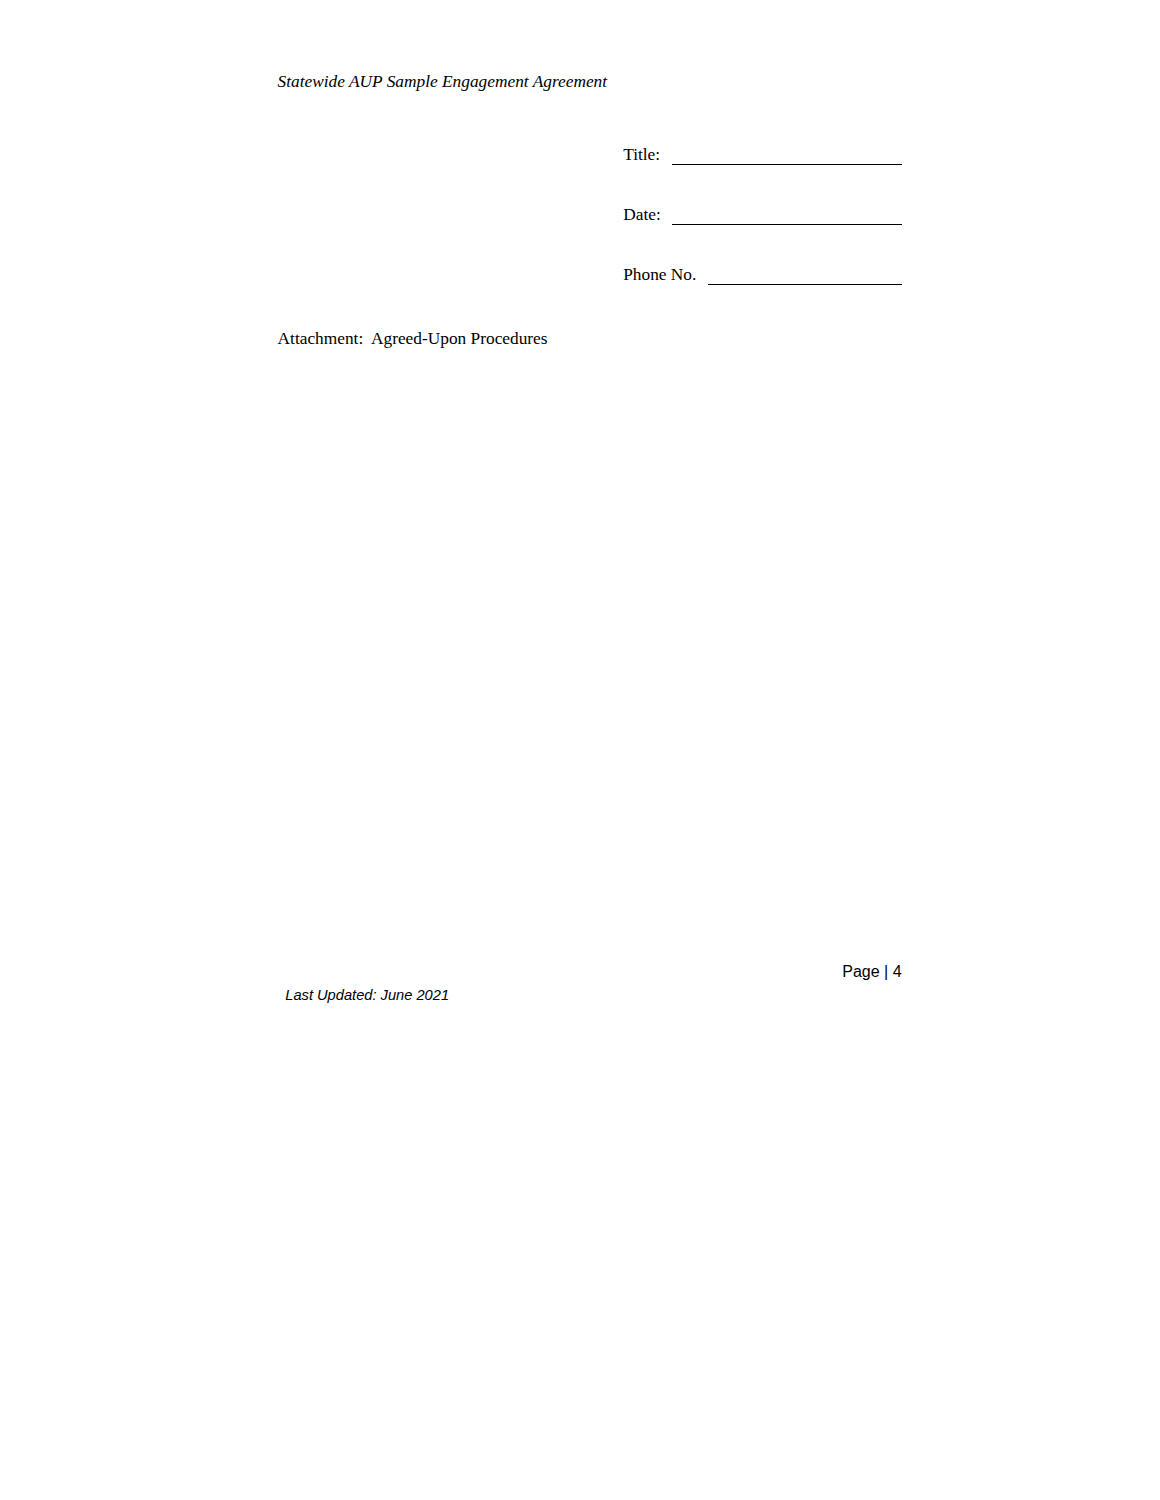Statewide AUP Sample Engagement Agreement
Title:
Date:
Phone No.
Attachment: Agreed-Upon Procedures
Page | 4
Last Updated: June 2021